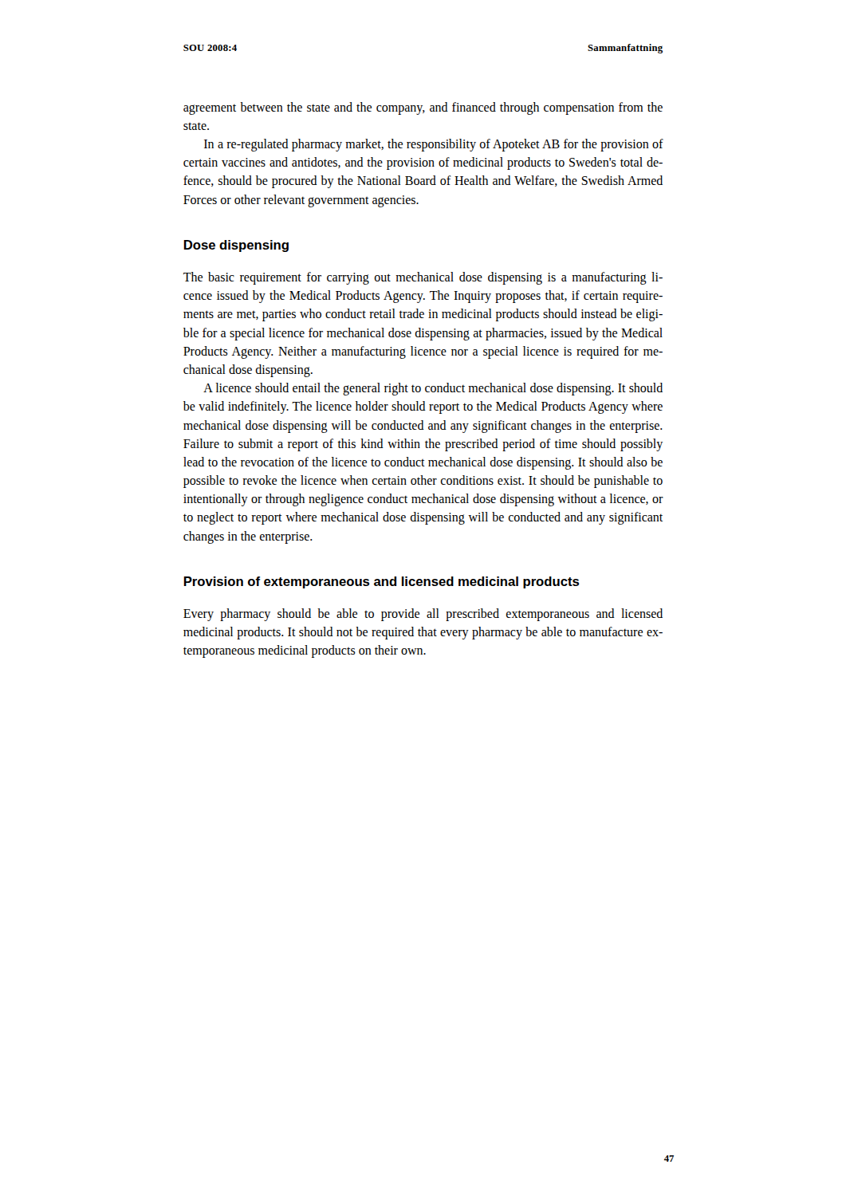SOU 2008:4 Sammanfattning
agreement between the state and the company, and financed through compensation from the state.
In a re-regulated pharmacy market, the responsibility of Apoteket AB for the provision of certain vaccines and antidotes, and the provision of medicinal products to Sweden's total defence, should be procured by the National Board of Health and Welfare, the Swedish Armed Forces or other relevant government agencies.
Dose dispensing
The basic requirement for carrying out mechanical dose dispensing is a manufacturing licence issued by the Medical Products Agency. The Inquiry proposes that, if certain requirements are met, parties who conduct retail trade in medicinal products should instead be eligible for a special licence for mechanical dose dispensing at pharmacies, issued by the Medical Products Agency. Neither a manufacturing licence nor a special licence is required for mechanical dose dispensing.
A licence should entail the general right to conduct mechanical dose dispensing. It should be valid indefinitely. The licence holder should report to the Medical Products Agency where mechanical dose dispensing will be conducted and any significant changes in the enterprise. Failure to submit a report of this kind within the prescribed period of time should possibly lead to the revocation of the licence to conduct mechanical dose dispensing. It should also be possible to revoke the licence when certain other conditions exist. It should be punishable to intentionally or through negligence conduct mechanical dose dispensing without a licence, or to neglect to report where mechanical dose dispensing will be conducted and any significant changes in the enterprise.
Provision of extemporaneous and licensed medicinal products
Every pharmacy should be able to provide all prescribed extemporaneous and licensed medicinal products. It should not be required that every pharmacy be able to manufacture extemporaneous medicinal products on their own.
47